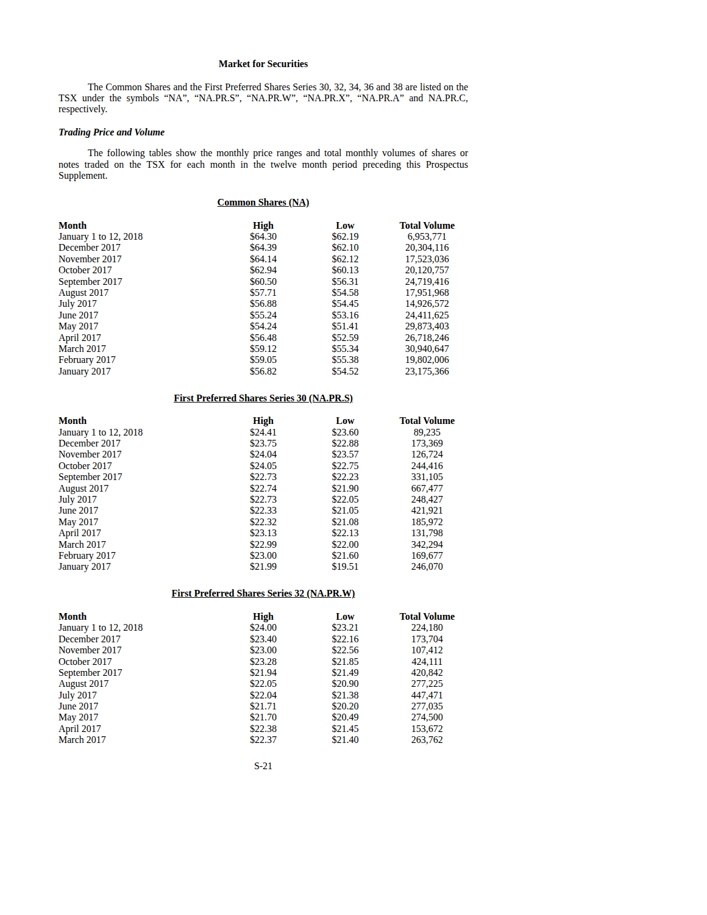Market for Securities
The Common Shares and the First Preferred Shares Series 30, 32, 34, 36 and 38 are listed on the TSX under the symbols “NA”, “NA.PR.S”, “NA.PR.W”, “NA.PR.X”, “NA.PR.A” and NA.PR.C, respectively.
Trading Price and Volume
The following tables show the monthly price ranges and total monthly volumes of shares or notes traded on the TSX for each month in the twelve month period preceding this Prospectus Supplement.
Common Shares (NA)
| Month | High | Low | Total Volume |
| --- | --- | --- | --- |
| January 1 to 12, 2018 | $64.30 | $62.19 | 6,953,771 |
| December 2017 | $64.39 | $62.10 | 20,304,116 |
| November 2017 | $64.14 | $62.12 | 17,523,036 |
| October 2017 | $62.94 | $60.13 | 20,120,757 |
| September 2017 | $60.50 | $56.31 | 24,719,416 |
| August 2017 | $57.71 | $54.58 | 17,951,968 |
| July 2017 | $56.88 | $54.45 | 14,926,572 |
| June 2017 | $55.24 | $53.16 | 24,411,625 |
| May 2017 | $54.24 | $51.41 | 29,873,403 |
| April 2017 | $56.48 | $52.59 | 26,718,246 |
| March 2017 | $59.12 | $55.34 | 30,940,647 |
| February 2017 | $59.05 | $55.38 | 19,802,006 |
| January 2017 | $56.82 | $54.52 | 23,175,366 |
First Preferred Shares Series 30 (NA.PR.S)
| Month | High | Low | Total Volume |
| --- | --- | --- | --- |
| January 1 to 12, 2018 | $24.41 | $23.60 | 89,235 |
| December 2017 | $23.75 | $22.88 | 173,369 |
| November 2017 | $24.04 | $23.57 | 126,724 |
| October 2017 | $24.05 | $22.75 | 244,416 |
| September 2017 | $22.73 | $22.23 | 331,105 |
| August 2017 | $22.74 | $21.90 | 667,477 |
| July 2017 | $22.73 | $22.05 | 248,427 |
| June 2017 | $22.33 | $21.05 | 421,921 |
| May 2017 | $22.32 | $21.08 | 185,972 |
| April 2017 | $23.13 | $22.13 | 131,798 |
| March 2017 | $22.99 | $22.00 | 342,294 |
| February 2017 | $23.00 | $21.60 | 169,677 |
| January 2017 | $21.99 | $19.51 | 246,070 |
First Preferred Shares Series 32 (NA.PR.W)
| Month | High | Low | Total Volume |
| --- | --- | --- | --- |
| January 1 to 12, 2018 | $24.00 | $23.21 | 224,180 |
| December 2017 | $23.40 | $22.16 | 173,704 |
| November 2017 | $23.00 | $22.56 | 107,412 |
| October 2017 | $23.28 | $21.85 | 424,111 |
| September 2017 | $21.94 | $21.49 | 420,842 |
| August 2017 | $22.05 | $20.90 | 277,225 |
| July 2017 | $22.04 | $21.38 | 447,471 |
| June 2017 | $21.71 | $20.20 | 277,035 |
| May 2017 | $21.70 | $20.49 | 274,500 |
| April 2017 | $22.38 | $21.45 | 153,672 |
| March 2017 | $22.37 | $21.40 | 263,762 |
S-21